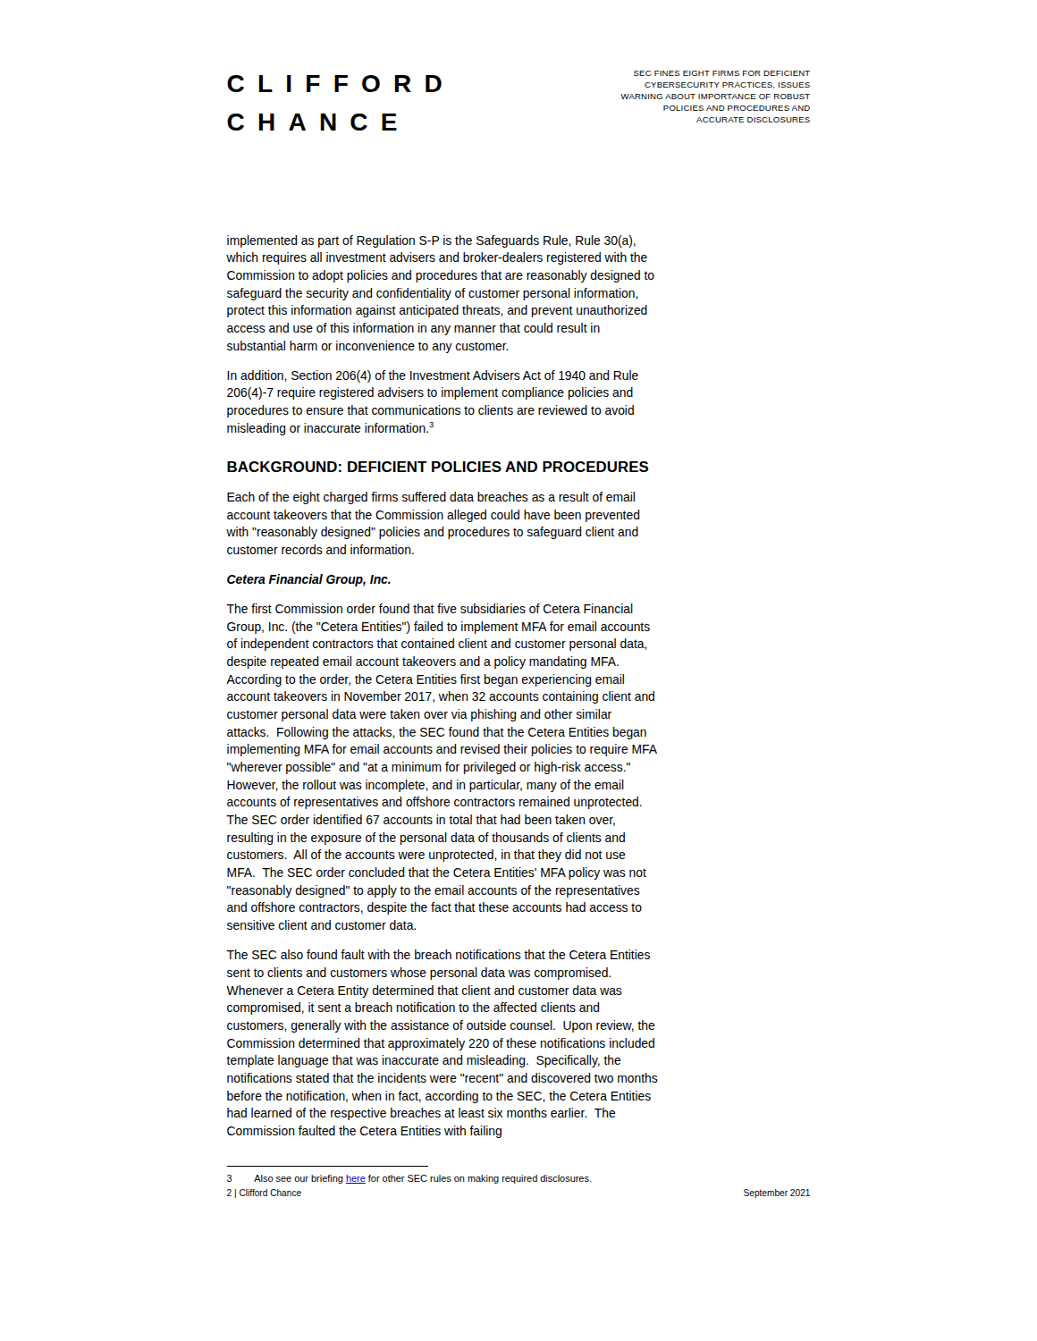C L I F F O R D
C H A N C E
SEC FINES EIGHT FIRMS FOR DEFICIENT
CYBERSECURITY PRACTICES, ISSUES
WARNING ABOUT IMPORTANCE OF ROBUST
POLICIES AND PROCEDURES AND
ACCURATE DISCLOSURES
implemented as part of Regulation S-P is the Safeguards Rule, Rule 30(a), which requires all investment advisers and broker-dealers registered with the Commission to adopt policies and procedures that are reasonably designed to safeguard the security and confidentiality of customer personal information, protect this information against anticipated threats, and prevent unauthorized access and use of this information in any manner that could result in substantial harm or inconvenience to any customer.
In addition, Section 206(4) of the Investment Advisers Act of 1940 and Rule 206(4)-7 require registered advisers to implement compliance policies and procedures to ensure that communications to clients are reviewed to avoid misleading or inaccurate information.3
BACKGROUND: DEFICIENT POLICIES AND PROCEDURES
Each of the eight charged firms suffered data breaches as a result of email account takeovers that the Commission alleged could have been prevented with "reasonably designed" policies and procedures to safeguard client and customer records and information.
Cetera Financial Group, Inc.
The first Commission order found that five subsidiaries of Cetera Financial Group, Inc. (the "Cetera Entities") failed to implement MFA for email accounts of independent contractors that contained client and customer personal data, despite repeated email account takeovers and a policy mandating MFA. According to the order, the Cetera Entities first began experiencing email account takeovers in November 2017, when 32 accounts containing client and customer personal data were taken over via phishing and other similar attacks. Following the attacks, the SEC found that the Cetera Entities began implementing MFA for email accounts and revised their policies to require MFA "wherever possible" and "at a minimum for privileged or high-risk access." However, the rollout was incomplete, and in particular, many of the email accounts of representatives and offshore contractors remained unprotected. The SEC order identified 67 accounts in total that had been taken over, resulting in the exposure of the personal data of thousands of clients and customers. All of the accounts were unprotected, in that they did not use MFA. The SEC order concluded that the Cetera Entities' MFA policy was not "reasonably designed" to apply to the email accounts of the representatives and offshore contractors, despite the fact that these accounts had access to sensitive client and customer data.
The SEC also found fault with the breach notifications that the Cetera Entities sent to clients and customers whose personal data was compromised. Whenever a Cetera Entity determined that client and customer data was compromised, it sent a breach notification to the affected clients and customers, generally with the assistance of outside counsel. Upon review, the Commission determined that approximately 220 of these notifications included template language that was inaccurate and misleading. Specifically, the notifications stated that the incidents were "recent" and discovered two months before the notification, when in fact, according to the SEC, the Cetera Entities had learned of the respective breaches at least six months earlier. The Commission faulted the Cetera Entities with failing
3 Also see our briefing here for other SEC rules on making required disclosures.
2 | Clifford Chance September 2021